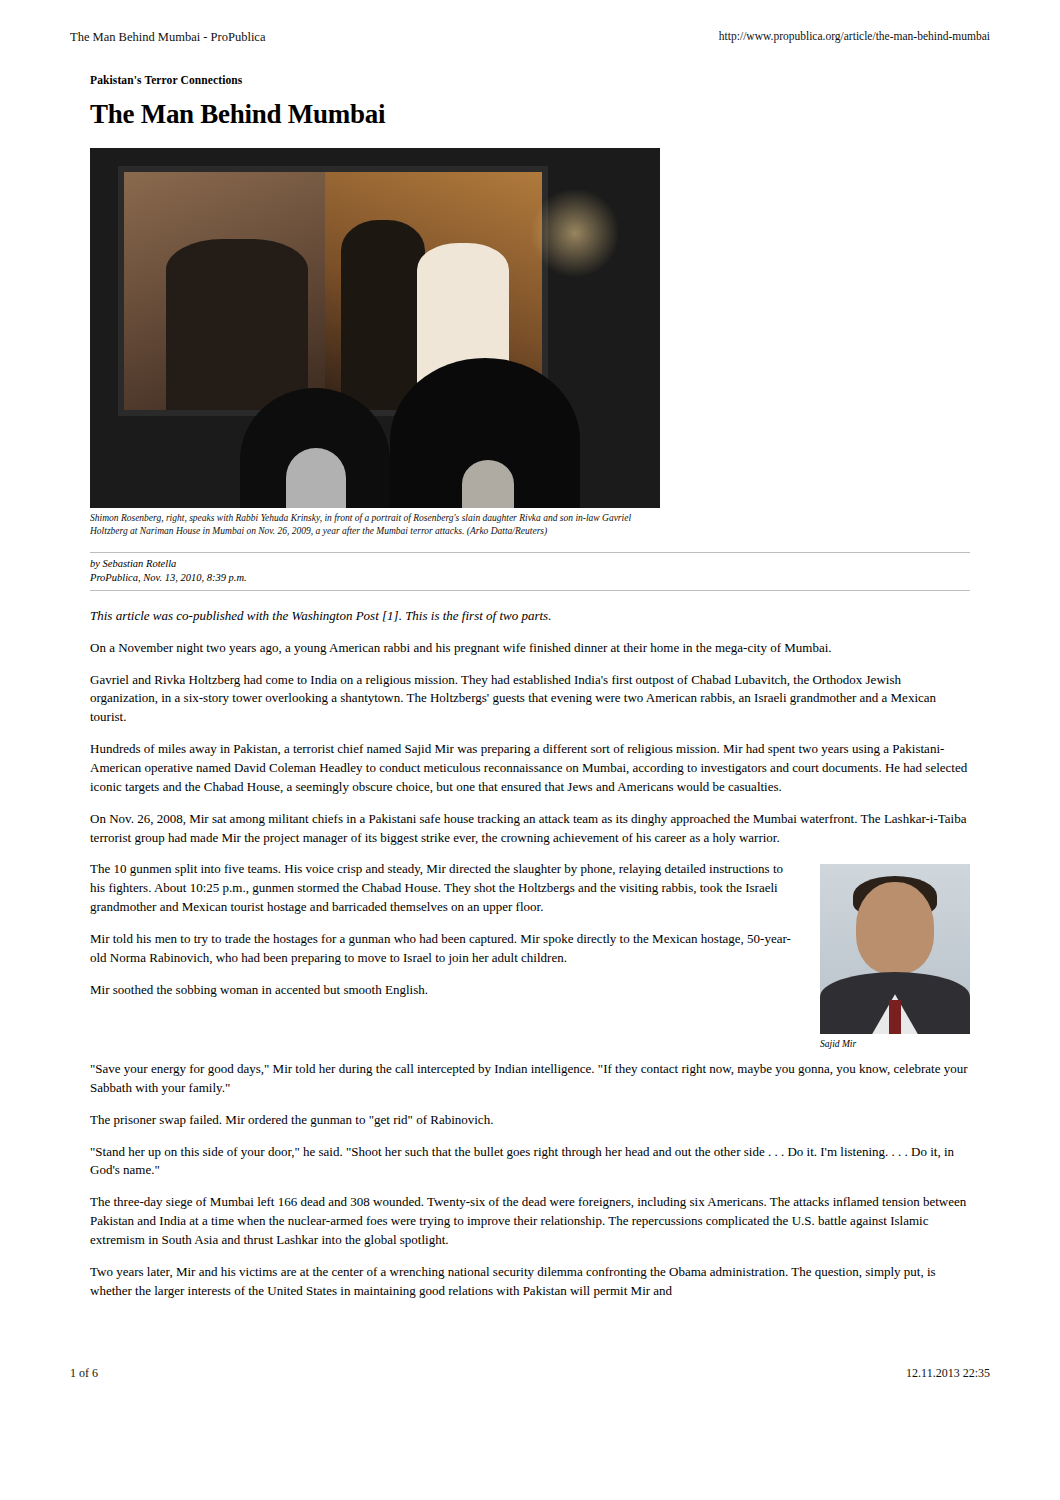The Man Behind Mumbai - ProPublica
http://www.propublica.org/article/the-man-behind-mumbai
Pakistan's Terror Connections
The Man Behind Mumbai
Shimon Rosenberg, right, speaks with Rabbi Yehuda Krinsky, in front of a portrait of Rosenberg's slain daughter Rivka and son in-law Gavriel Holtzberg at Nariman House in Mumbai on Nov. 26, 2009, a year after the Mumbai terror attacks. (Arko Datta/Reuters)
by Sebastian Rotella ProPublica, Nov. 13, 2010, 8:39 p.m.
This article was co-published with the Washington Post [1]. This is the first of two parts.
On a November night two years ago, a young American rabbi and his pregnant wife finished dinner at their home in the mega-city of Mumbai.
Gavriel and Rivka Holtzberg had come to India on a religious mission. They had established India's first outpost of Chabad Lubavitch, the Orthodox Jewish organization, in a six-story tower overlooking a shantytown. The Holtzbergs' guests that evening were two American rabbis, an Israeli grandmother and a Mexican tourist.
Hundreds of miles away in Pakistan, a terrorist chief named Sajid Mir was preparing a different sort of religious mission. Mir had spent two years using a Pakistani-American operative named David Coleman Headley to conduct meticulous reconnaissance on Mumbai, according to investigators and court documents. He had selected iconic targets and the Chabad House, a seemingly obscure choice, but one that ensured that Jews and Americans would be casualties.
On Nov. 26, 2008, Mir sat among militant chiefs in a Pakistani safe house tracking an attack team as its dinghy approached the Mumbai waterfront. The Lashkar-i-Taiba terrorist group had made Mir the project manager of its biggest strike ever, the crowning achievement of his career as a holy warrior.
Sajid Mir
The 10 gunmen split into five teams. His voice crisp and steady, Mir directed the slaughter by phone, relaying detailed instructions to his fighters. About 10:25 p.m., gunmen stormed the Chabad House. They shot the Holtzbergs and the visiting rabbis, took the Israeli grandmother and Mexican tourist hostage and barricaded themselves on an upper floor.
Mir told his men to try to trade the hostages for a gunman who had been captured. Mir spoke directly to the Mexican hostage, 50-year-old Norma Rabinovich, who had been preparing to move to Israel to join her adult children.
Mir soothed the sobbing woman in accented but smooth English.
"Save your energy for good days," Mir told her during the call intercepted by Indian intelligence. "If they contact right now, maybe you gonna, you know, celebrate your Sabbath with your family."
The prisoner swap failed. Mir ordered the gunman to "get rid" of Rabinovich.
"Stand her up on this side of your door," he said. "Shoot her such that the bullet goes right through her head and out the other side . . . Do it. I'm listening. . . . Do it, in God's name."
The three-day siege of Mumbai left 166 dead and 308 wounded. Twenty-six of the dead were foreigners, including six Americans. The attacks inflamed tension between Pakistan and India at a time when the nuclear-armed foes were trying to improve their relationship. The repercussions complicated the U.S. battle against Islamic extremism in South Asia and thrust Lashkar into the global spotlight.
Two years later, Mir and his victims are at the center of a wrenching national security dilemma confronting the Obama administration. The question, simply put, is whether the larger interests of the United States in maintaining good relations with Pakistan will permit Mir and
1 of 6
12.11.2013 22:35